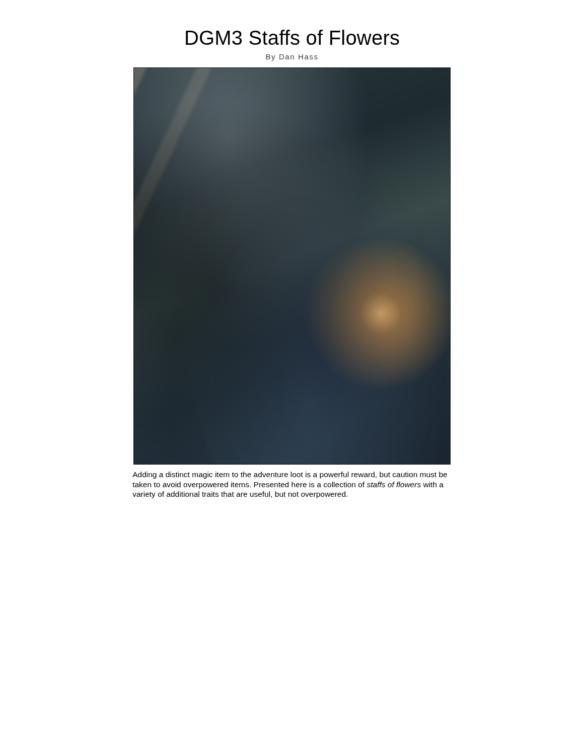DGM3 Staffs of Flowers
By Dan Hass
Adding a distinct magic item to the adventure loot is a powerful reward, but caution must be taken to avoid overpowered items. Presented here is a collection of staffs of flowers with a variety of additional traits that are useful, but not overpowered.